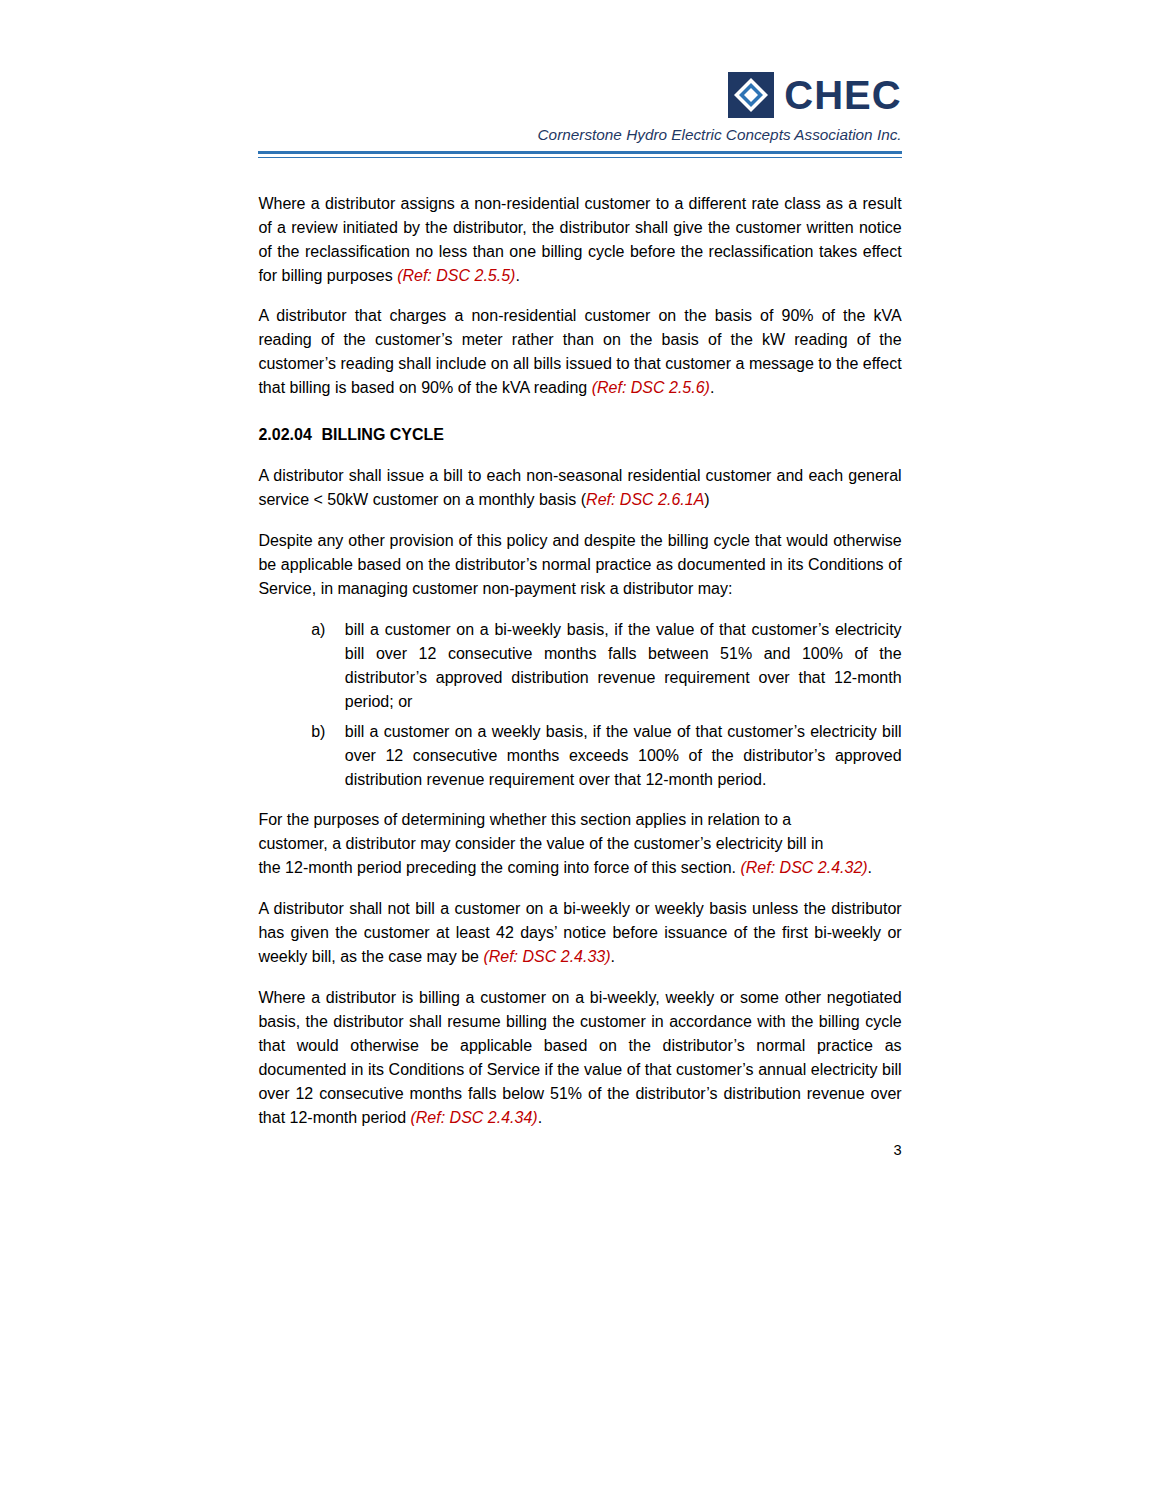CHEC
Cornerstone Hydro Electric Concepts Association Inc.
Where a distributor assigns a non-residential customer to a different rate class as a result of a review initiated by the distributor, the distributor shall give the customer written notice of the reclassification no less than one billing cycle before the reclassification takes effect for billing purposes (Ref: DSC 2.5.5).
A distributor that charges a non-residential customer on the basis of 90% of the kVA reading of the customer’s meter rather than on the basis of the kW reading of the customer’s reading shall include on all bills issued to that customer a message to the effect that billing is based on 90% of the kVA reading (Ref: DSC 2.5.6).
2.02.04 BILLING CYCLE
A distributor shall issue a bill to each non-seasonal residential customer and each general service < 50kW customer on a monthly basis (Ref: DSC 2.6.1A)
Despite any other provision of this policy and despite the billing cycle that would otherwise be applicable based on the distributor’s normal practice as documented in its Conditions of Service, in managing customer non-payment risk a distributor may:
bill a customer on a bi-weekly basis, if the value of that customer’s electricity bill over 12 consecutive months falls between 51% and 100% of the distributor’s approved distribution revenue requirement over that 12-month period; or
bill a customer on a weekly basis, if the value of that customer’s electricity bill over 12 consecutive months exceeds 100% of the distributor’s approved distribution revenue requirement over that 12-month period.
For the purposes of determining whether this section applies in relation to a
customer, a distributor may consider the value of the customer’s electricity bill in
the 12-month period preceding the coming into force of this section. (Ref: DSC 2.4.32).
A distributor shall not bill a customer on a bi-weekly or weekly basis unless the distributor has given the customer at least 42 days’ notice before issuance of the first bi-weekly or weekly bill, as the case may be (Ref: DSC 2.4.33).
Where a distributor is billing a customer on a bi-weekly, weekly or some other negotiated basis, the distributor shall resume billing the customer in accordance with the billing cycle that would otherwise be applicable based on the distributor’s normal practice as documented in its Conditions of Service if the value of that customer’s annual electricity bill over 12 consecutive months falls below 51% of the distributor’s distribution revenue over that 12-month period (Ref: DSC 2.4.34).
3